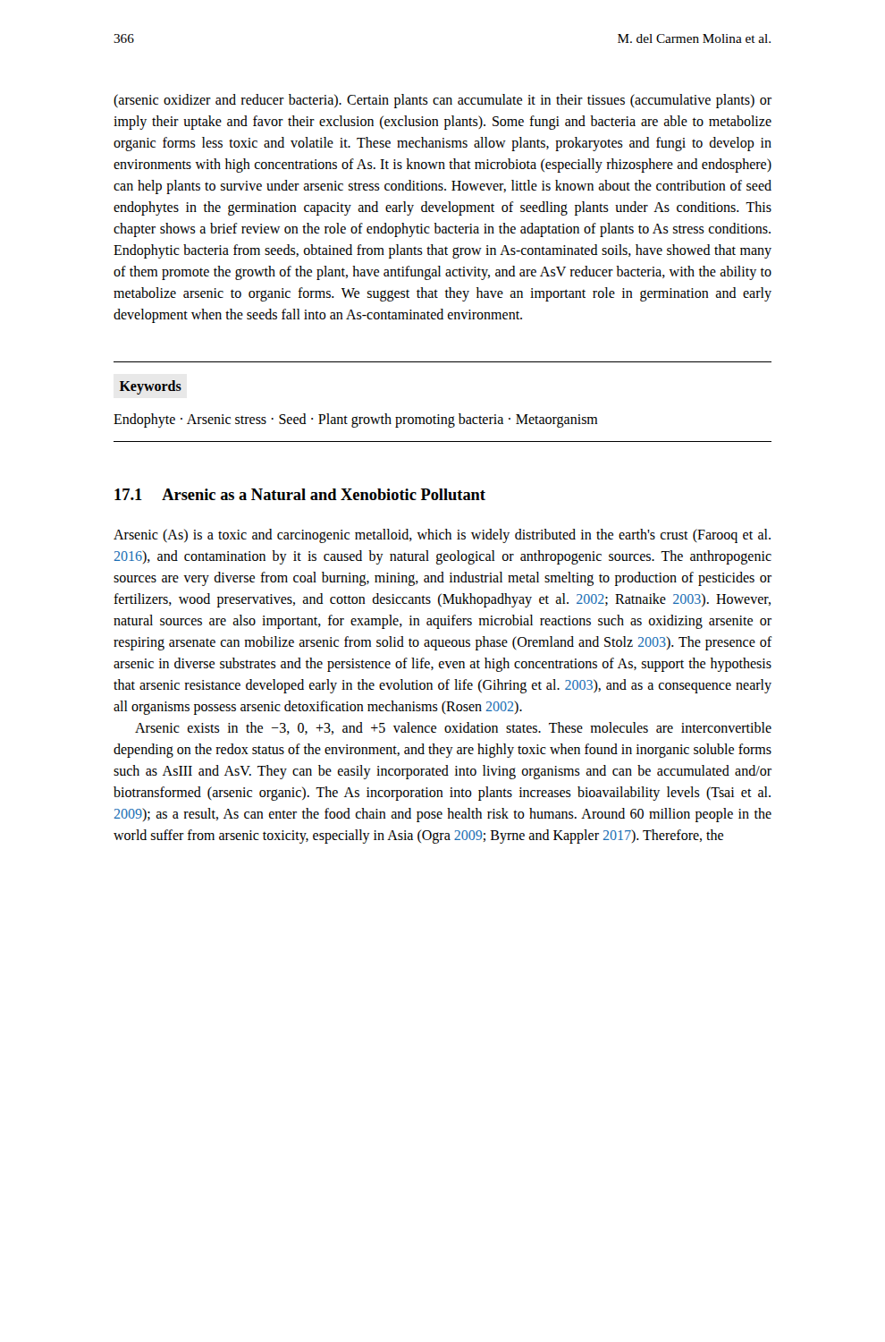366 M. del Carmen Molina et al.
(arsenic oxidizer and reducer bacteria). Certain plants can accumulate it in their tissues (accumulative plants) or imply their uptake and favor their exclusion (exclusion plants). Some fungi and bacteria are able to metabolize organic forms less toxic and volatile it. These mechanisms allow plants, prokaryotes and fungi to develop in environments with high concentrations of As. It is known that microbiota (especially rhizosphere and endosphere) can help plants to survive under arsenic stress conditions. However, little is known about the contribution of seed endophytes in the germination capacity and early development of seedling plants under As conditions. This chapter shows a brief review on the role of endophytic bacteria in the adaptation of plants to As stress conditions. Endophytic bacteria from seeds, obtained from plants that grow in As-contaminated soils, have showed that many of them promote the growth of the plant, have antifungal activity, and are AsV reducer bacteria, with the ability to metabolize arsenic to organic forms. We suggest that they have an important role in germination and early development when the seeds fall into an As-contaminated environment.
Keywords
Endophyte · Arsenic stress · Seed · Plant growth promoting bacteria · Metaorganism
17.1 Arsenic as a Natural and Xenobiotic Pollutant
Arsenic (As) is a toxic and carcinogenic metalloid, which is widely distributed in the earth's crust (Farooq et al. 2016), and contamination by it is caused by natural geological or anthropogenic sources. The anthropogenic sources are very diverse from coal burning, mining, and industrial metal smelting to production of pesticides or fertilizers, wood preservatives, and cotton desiccants (Mukhopadhyay et al. 2002; Ratnaike 2003). However, natural sources are also important, for example, in aquifers microbial reactions such as oxidizing arsenite or respiring arsenate can mobilize arsenic from solid to aqueous phase (Oremland and Stolz 2003). The presence of arsenic in diverse substrates and the persistence of life, even at high concentrations of As, support the hypothesis that arsenic resistance developed early in the evolution of life (Gihring et al. 2003), and as a consequence nearly all organisms possess arsenic detoxification mechanisms (Rosen 2002).
Arsenic exists in the −3, 0, +3, and +5 valence oxidation states. These molecules are interconvertible depending on the redox status of the environment, and they are highly toxic when found in inorganic soluble forms such as AsIII and AsV. They can be easily incorporated into living organisms and can be accumulated and/or biotransformed (arsenic organic). The As incorporation into plants increases bioavailability levels (Tsai et al. 2009); as a result, As can enter the food chain and pose health risk to humans. Around 60 million people in the world suffer from arsenic toxicity, especially in Asia (Ogra 2009; Byrne and Kappler 2017). Therefore, the